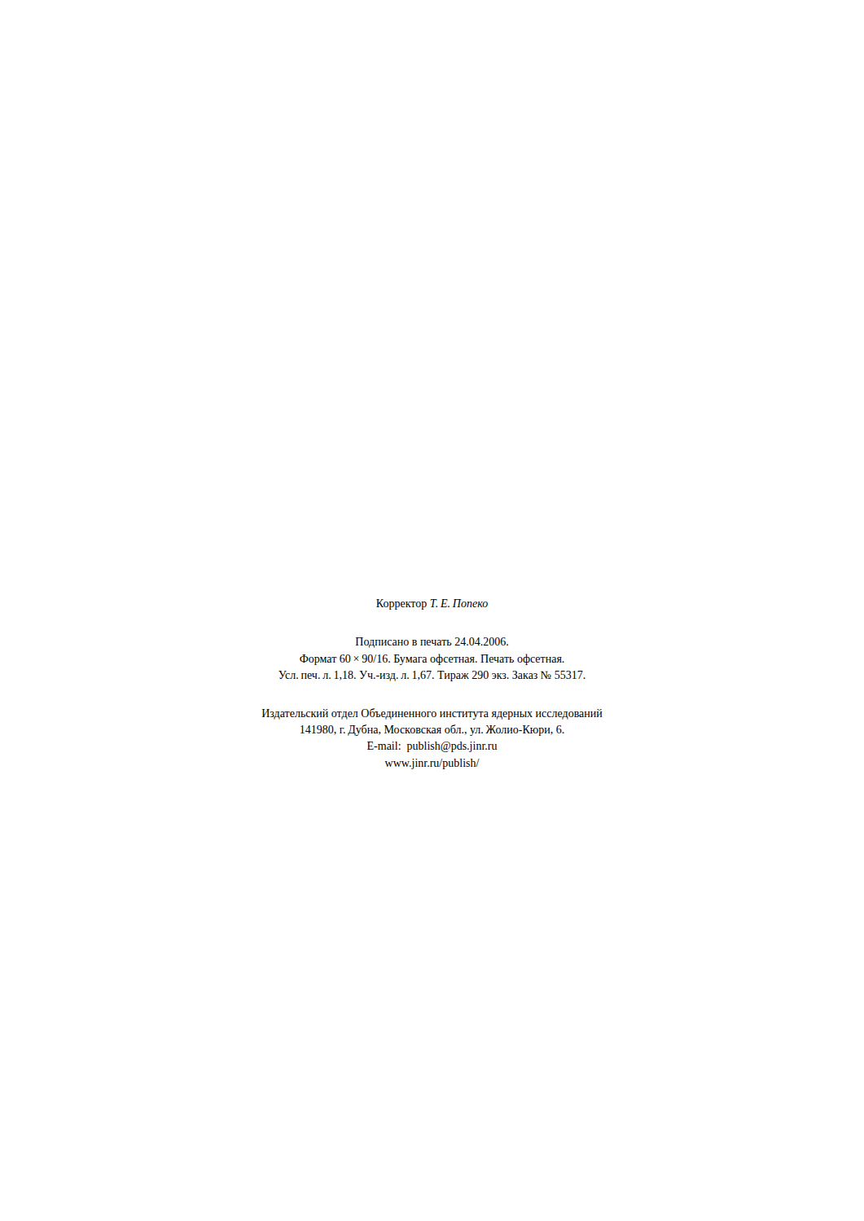Корректор Т. Е. Попеко
Подписано в печать 24.04.2006.
Формат 60 × 90/16. Бумага офсетная. Печать офсетная.
Усл. печ. л. 1,18. Уч.-изд. л. 1,67. Тираж 290 экз. Заказ № 55317.
Издательский отдел Объединенного института ядерных исследований
141980, г. Дубна, Московская обл., ул. Жолио-Кюри, 6.
E-mail: publish@pds.jinr.ru
www.jinr.ru/publish/